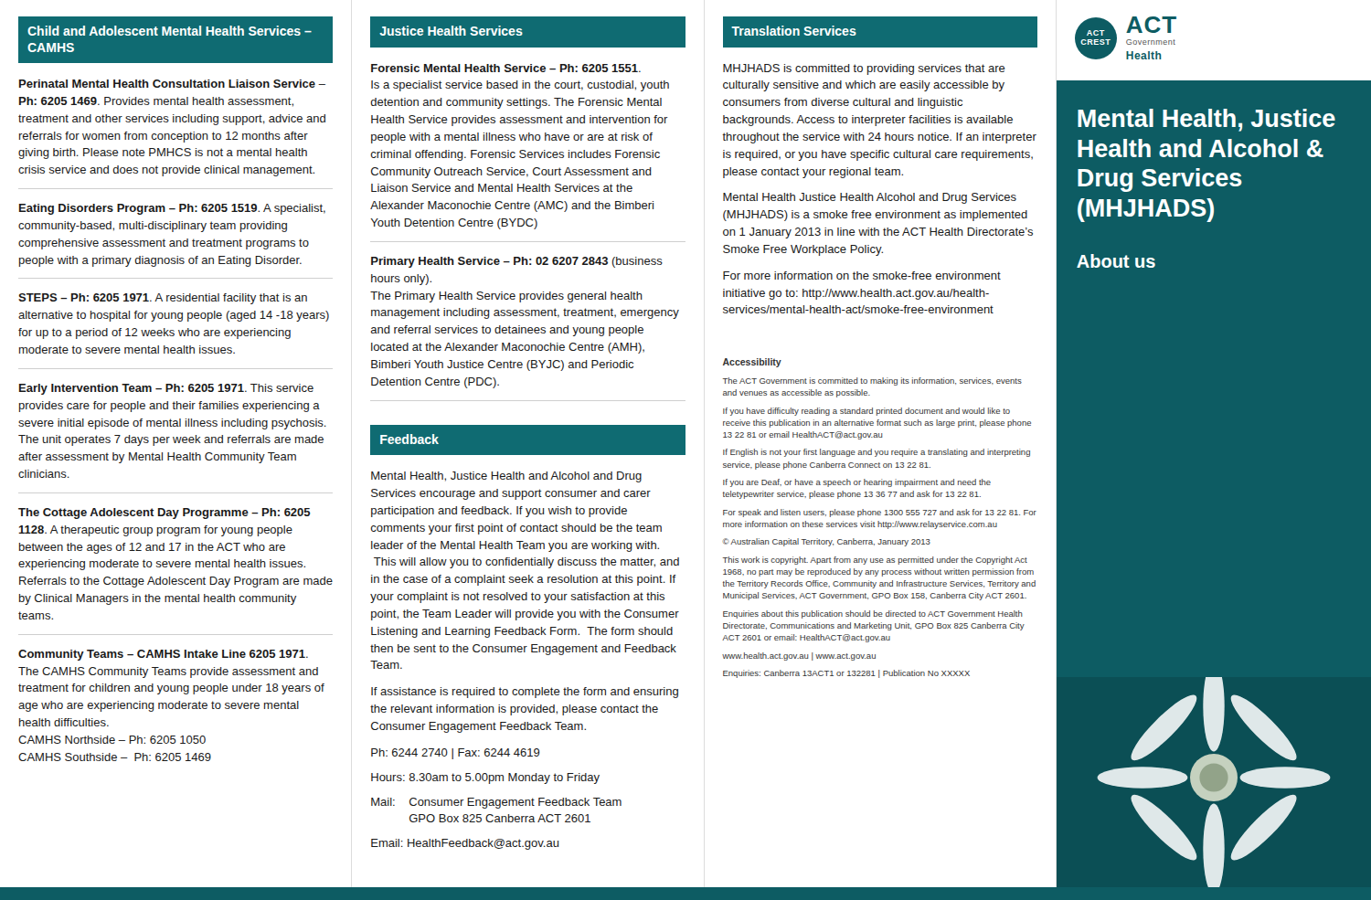Child and Adolescent Mental Health Services – CAMHS
Perinatal Mental Health Consultation Liaison Service – Ph: 6205 1469. Provides mental health assessment, treatment and other services including support, advice and referrals for women from conception to 12 months after giving birth. Please note PMHCS is not a mental health crisis service and does not provide clinical management.
Eating Disorders Program – Ph: 6205 1519. A specialist, community-based, multi-disciplinary team providing comprehensive assessment and treatment programs to people with a primary diagnosis of an Eating Disorder.
STEPS – Ph: 6205 1971. A residential facility that is an alternative to hospital for young people (aged 14 -18 years) for up to a period of 12 weeks who are experiencing moderate to severe mental health issues.
Early Intervention Team – Ph: 6205 1971. This service provides care for people and their families experiencing a severe initial episode of mental illness including psychosis. The unit operates 7 days per week and referrals are made after assessment by Mental Health Community Team clinicians.
The Cottage Adolescent Day Programme – Ph: 6205 1128. A therapeutic group program for young people between the ages of 12 and 17 in the ACT who are experiencing moderate to severe mental health issues. Referrals to the Cottage Adolescent Day Program are made by Clinical Managers in the mental health community teams.
Community Teams – CAMHS Intake Line 6205 1971.
The CAMHS Community Teams provide assessment and treatment for children and young people under 18 years of age who are experiencing moderate to severe mental health difficulties.
CAMHS Northside – Ph: 6205 1050
CAMHS Southside – Ph: 6205 1469
Justice Health Services
Forensic Mental Health Service – Ph: 6205 1551.
Is a specialist service based in the court, custodial, youth detention and community settings. The Forensic Mental Health Service provides assessment and intervention for people with a mental illness who have or are at risk of criminal offending. Forensic Services includes Forensic Community Outreach Service, Court Assessment and Liaison Service and Mental Health Services at the Alexander Maconochie Centre (AMC) and the Bimberi Youth Detention Centre (BYDC)
Primary Health Service – Ph: 02 6207 2843 (business hours only).
The Primary Health Service provides general health management including assessment, treatment, emergency and referral services to detainees and young people located at the Alexander Maconochie Centre (AMH), Bimberi Youth Justice Centre (BYJC) and Periodic Detention Centre (PDC).
Feedback
Mental Health, Justice Health and Alcohol and Drug Services encourage and support consumer and carer participation and feedback. If you wish to provide comments your first point of contact should be the team leader of the Mental Health Team you are working with. This will allow you to confidentially discuss the matter, and in the case of a complaint seek a resolution at this point. If your complaint is not resolved to your satisfaction at this point, the Team Leader will provide you with the Consumer Listening and Learning Feedback Form. The form should then be sent to the Consumer Engagement and Feedback Team.
If assistance is required to complete the form and ensuring the relevant information is provided, please contact the Consumer Engagement Feedback Team.
Ph: 6244 2740 | Fax: 6244 4619
Hours: 8.30am to 5.00pm Monday to Friday
Mail: Consumer Engagement Feedback Team
GPO Box 825 Canberra ACT 2601
Email: HealthFeedback@act.gov.au
Translation Services
MHJHADS is committed to providing services that are culturally sensitive and which are easily accessible by consumers from diverse cultural and linguistic backgrounds. Access to interpreter facilities is available throughout the service with 24 hours notice. If an interpreter is required, or you have specific cultural care requirements, please contact your regional team.
Mental Health Justice Health Alcohol and Drug Services (MHJHADS) is a smoke free environment as implemented on 1 January 2013 in line with the ACT Health Directorate’s Smoke Free Workplace Policy.
For more information on the smoke-free environment initiative go to: http://www.health.act.gov.au/health-services/mental-health-act/smoke-free-environment
Accessibility
The ACT Government is committed to making its information, services, events and venues as accessible as possible.
If you have difficulty reading a standard printed document and would like to receive this publication in an alternative format such as large print, please phone 13 22 81 or email HealthACT@act.gov.au
If English is not your first language and you require a translating and interpreting service, please phone Canberra Connect on 13 22 81.
If you are Deaf, or have a speech or hearing impairment and need the teletypewriter service, please phone 13 36 77 and ask for 13 22 81.
For speak and listen users, please phone 1300 555 727 and ask for 13 22 81. For more information on these services visit http://www.relayservice.com.au
© Australian Capital Territory, Canberra, January 2013
This work is copyright. Apart from any use as permitted under the Copyright Act 1968, no part may be reproduced by any process without written permission from the Territory Records Office, Community and Infrastructure Services, Territory and Municipal Services, ACT Government, GPO Box 158, Canberra City ACT 2601.
Enquiries about this publication should be directed to ACT Government Health Directorate, Communications and Marketing Unit, GPO Box 825 Canberra City ACT 2601 or email: HealthACT@act.gov.au
www.health.act.gov.au | www.act.gov.au
Enquiries: Canberra 13ACT1 or 132281 | Publication No XXXXX
ACT
CREST
ACT
Government
Health
Mental Health, Justice Health and Alcohol & Drug Services (MHJHADS)
About us